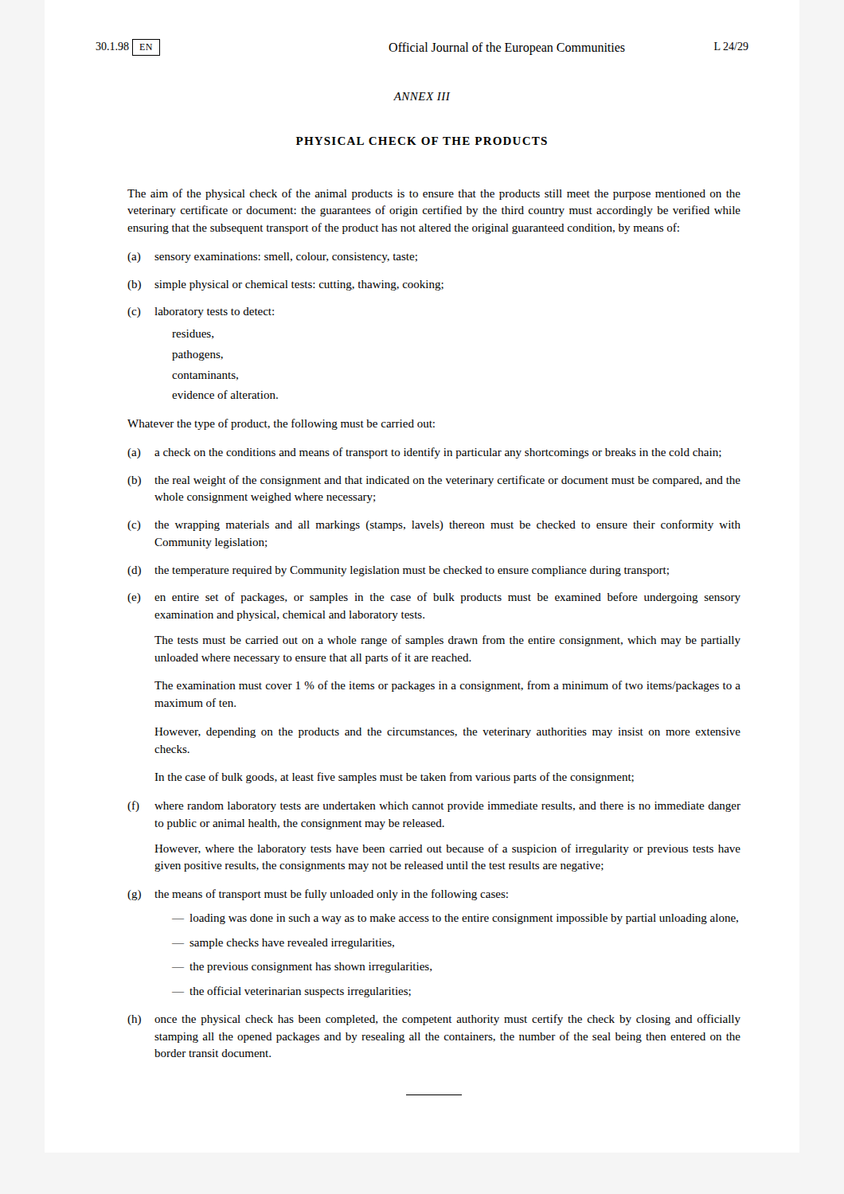30.1.98
EN
Official Journal of the European Communities
L 24/29
ANNEX III
PHYSICAL CHECK OF THE PRODUCTS
The aim of the physical check of the animal products is to ensure that the products still meet the purpose mentioned on the veterinary certificate or document: the guarantees of origin certified by the third country must accordingly be verified while ensuring that the subsequent transport of the product has not altered the original guaranteed condition, by means of:
(a) sensory examinations: smell, colour, consistency, taste;
(b) simple physical or chemical tests: cutting, thawing, cooking;
(c) laboratory tests to detect:
residues,
pathogens,
contaminants,
evidence of alteration.
Whatever the type of product, the following must be carried out:
(a) a check on the conditions and means of transport to identify in particular any shortcomings or breaks in the cold chain;
(b) the real weight of the consignment and that indicated on the veterinary certificate or document must be compared, and the whole consignment weighed where necessary;
(c) the wrapping materials and all markings (stamps, lavels) thereon must be checked to ensure their conformity with Community legislation;
(d) the temperature required by Community legislation must be checked to ensure compliance during transport;
(e) en entire set of packages, or samples in the case of bulk products must be examined before undergoing sensory examination and physical, chemical and laboratory tests.
The tests must be carried out on a whole range of samples drawn from the entire consignment, which may be partially unloaded where necessary to ensure that all parts of it are reached.
The examination must cover 1 % of the items or packages in a consignment, from a minimum of two items/packages to a maximum of ten.
However, depending on the products and the circumstances, the veterinary authorities may insist on more extensive checks.
In the case of bulk goods, at least five samples must be taken from various parts of the consignment;
(f) where random laboratory tests are undertaken which cannot provide immediate results, and there is no immediate danger to public or animal health, the consignment may be released.
However, where the laboratory tests have been carried out because of a suspicion of irregularity or previous tests have given positive results, the consignments may not be released until the test results are negative;
(g) the means of transport must be fully unloaded only in the following cases:
loading was done in such a way as to make access to the entire consignment impossible by partial unloading alone,
sample checks have revealed irregularities,
the previous consignment has shown irregularities,
the official veterinarian suspects irregularities;
(h) once the physical check has been completed, the competent authority must certify the check by closing and officially stamping all the opened packages and by resealing all the containers, the number of the seal being then entered on the border transit document.